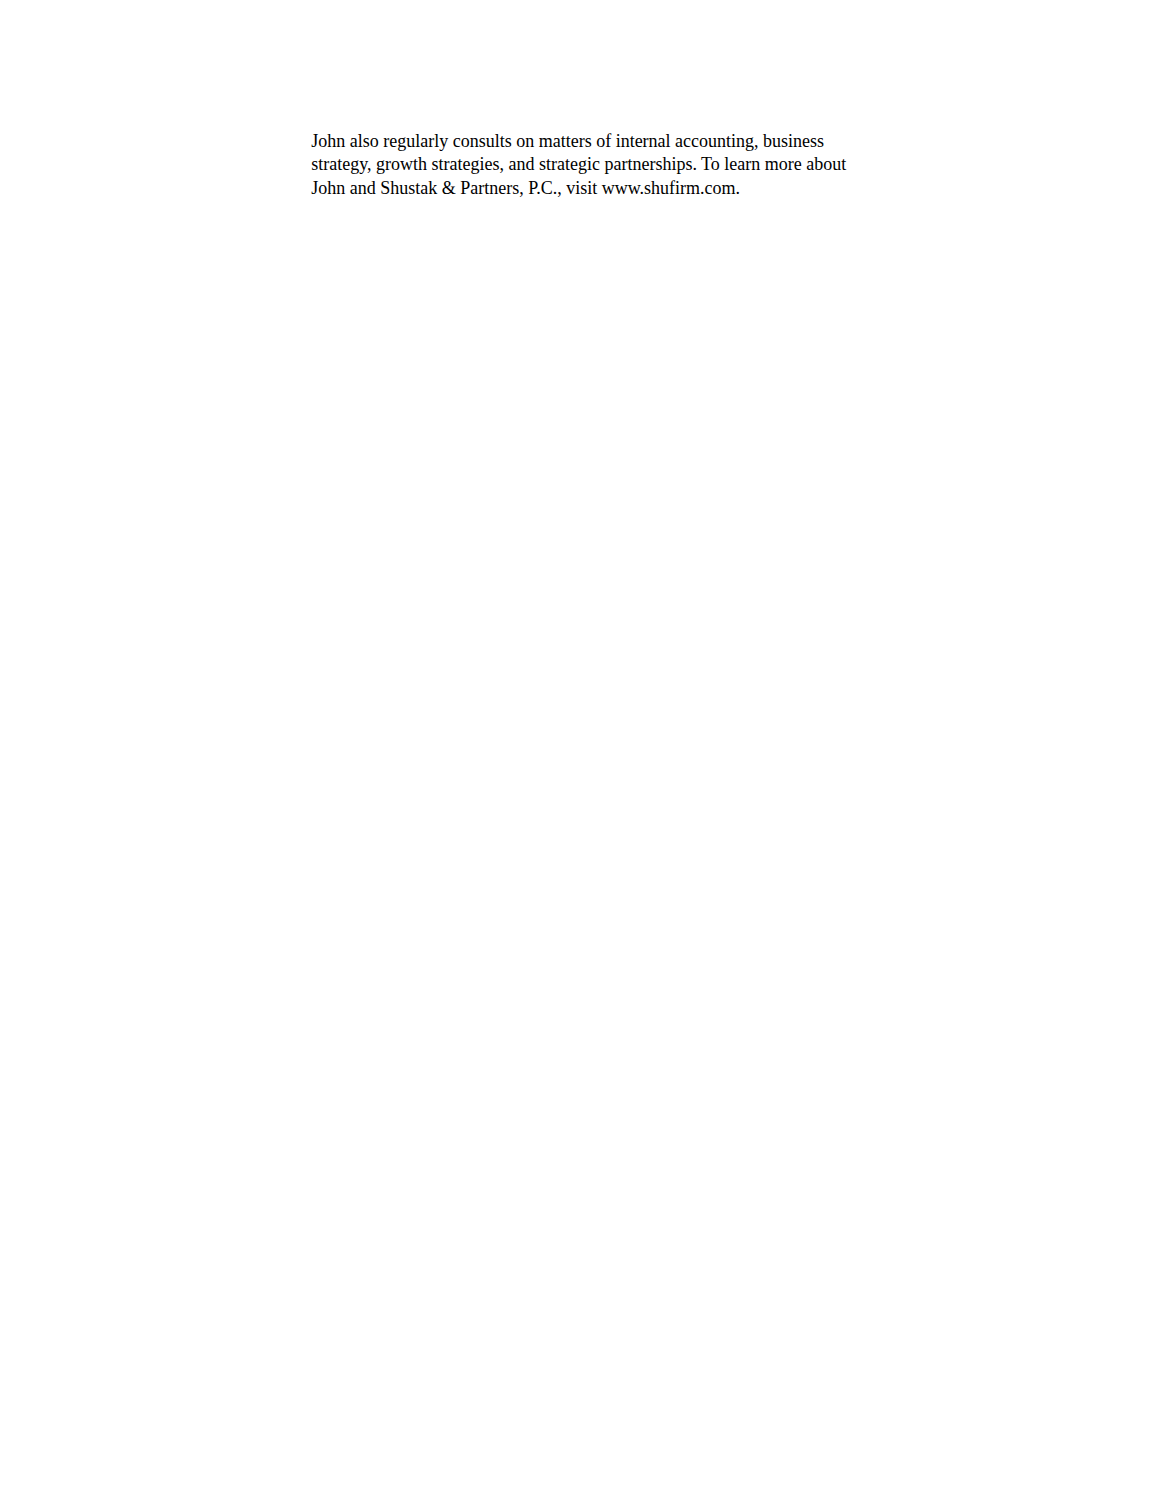John also regularly consults on matters of internal accounting, business strategy, growth strategies, and strategic partnerships. To learn more about John and Shustak & Partners, P.C., visit www.shufirm.com.